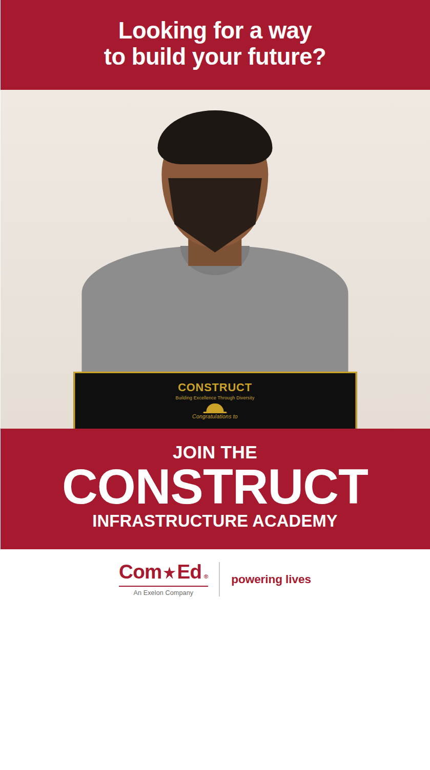Looking for a way to build your future?
CONSTRUCT
Building Excellence Through Diversity
Congratulations to
JOIN THE
CONSTRUCT
INFRASTRUCTURE ACADEMY
Com Ed®
An Exelon Company
powering lives